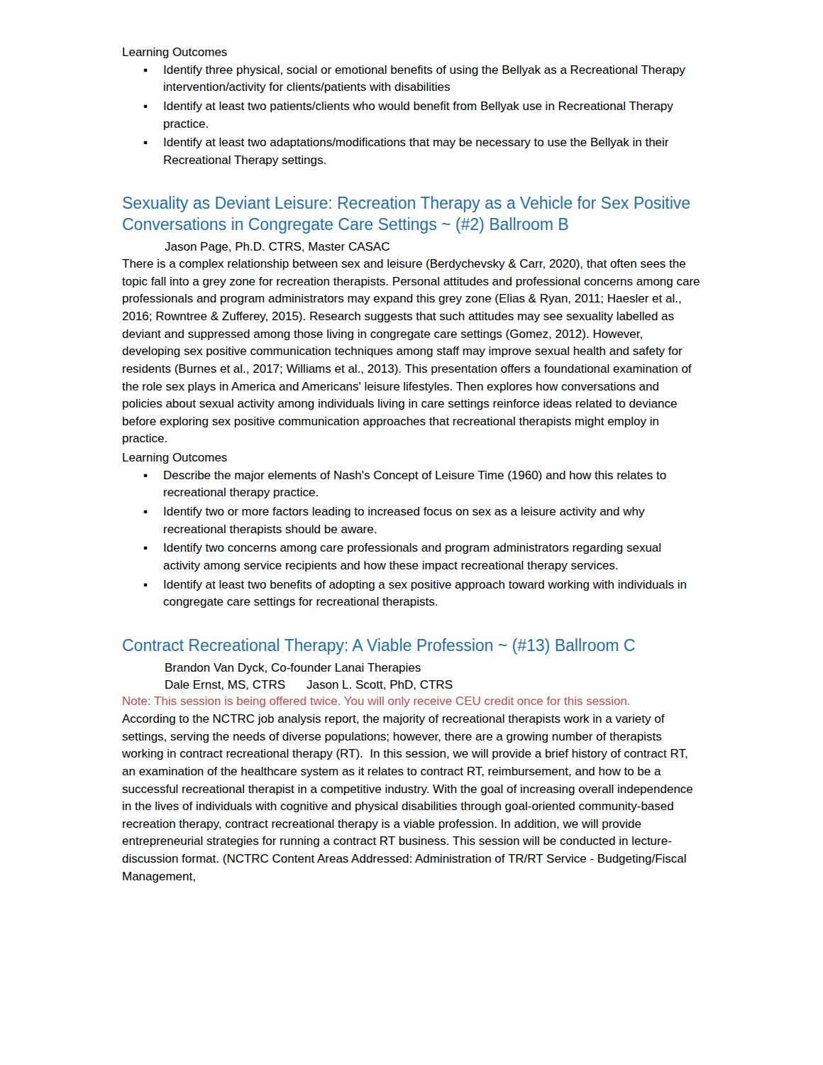Learning Outcomes
Identify three physical, social or emotional benefits of using the Bellyak as a Recreational Therapy intervention/activity for clients/patients with disabilities
Identify at least two patients/clients who would benefit from Bellyak use in Recreational Therapy practice.
Identify at least two adaptations/modifications that may be necessary to use the Bellyak in their Recreational Therapy settings.
Sexuality as Deviant Leisure: Recreation Therapy as a Vehicle for Sex Positive Conversations in Congregate Care Settings ~ (#2) Ballroom B
Jason Page, Ph.D. CTRS, Master CASAC
There is a complex relationship between sex and leisure (Berdychevsky & Carr, 2020), that often sees the topic fall into a grey zone for recreation therapists. Personal attitudes and professional concerns among care professionals and program administrators may expand this grey zone (Elias & Ryan, 2011; Haesler et al., 2016; Rowntree & Zufferey, 2015). Research suggests that such attitudes may see sexuality labelled as deviant and suppressed among those living in congregate care settings (Gomez, 2012). However, developing sex positive communication techniques among staff may improve sexual health and safety for residents (Burnes et al., 2017; Williams et al., 2013). This presentation offers a foundational examination of the role sex plays in America and Americans' leisure lifestyles. Then explores how conversations and policies about sexual activity among individuals living in care settings reinforce ideas related to deviance before exploring sex positive communication approaches that recreational therapists might employ in practice.
Learning Outcomes
Describe the major elements of Nash's Concept of Leisure Time (1960) and how this relates to recreational therapy practice.
Identify two or more factors leading to increased focus on sex as a leisure activity and why recreational therapists should be aware.
Identify two concerns among care professionals and program administrators regarding sexual activity among service recipients and how these impact recreational therapy services.
Identify at least two benefits of adopting a sex positive approach toward working with individuals in congregate care settings for recreational therapists.
Contract Recreational Therapy: A Viable Profession ~ (#13) Ballroom C
Brandon Van Dyck, Co-founder Lanai Therapies
Dale Ernst, MS, CTRSJason L. Scott, PhD, CTRS
Note: This session is being offered twice. You will only receive CEU credit once for this session.
According to the NCTRC job analysis report, the majority of recreational therapists work in a variety of settings, serving the needs of diverse populations; however, there are a growing number of therapists working in contract recreational therapy (RT). In this session, we will provide a brief history of contract RT, an examination of the healthcare system as it relates to contract RT, reimbursement, and how to be a successful recreational therapist in a competitive industry. With the goal of increasing overall independence in the lives of individuals with cognitive and physical disabilities through goal-oriented community-based recreation therapy, contract recreational therapy is a viable profession. In addition, we will provide entrepreneurial strategies for running a contract RT business. This session will be conducted in lecture-discussion format. (NCTRC Content Areas Addressed: Administration of TR/RT Service - Budgeting/Fiscal Management,